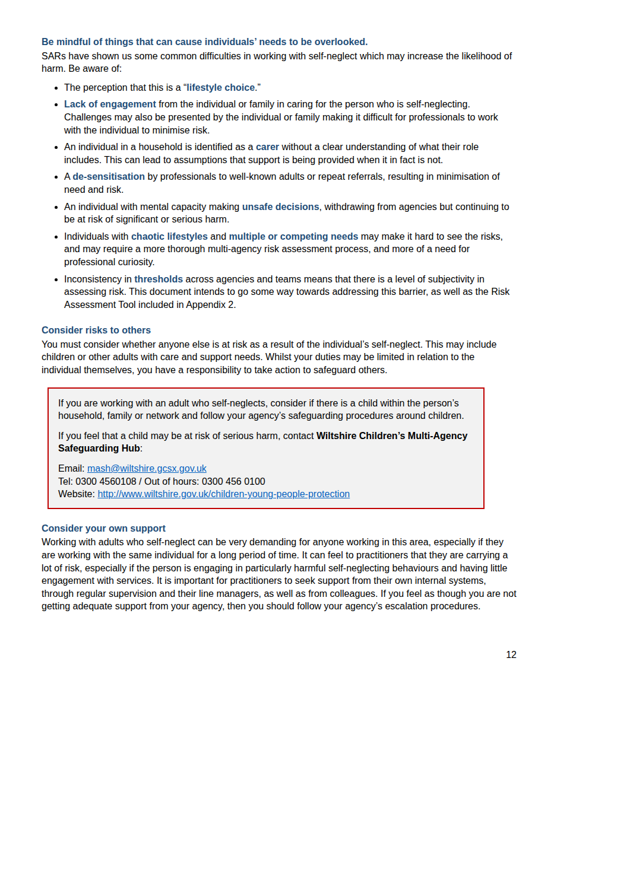Be mindful of things that can cause individuals’ needs to be overlooked.
SARs have shown us some common difficulties in working with self-neglect which may increase the likelihood of harm. Be aware of:
The perception that this is a “lifestyle choice.”
Lack of engagement from the individual or family in caring for the person who is self-neglecting. Challenges may also be presented by the individual or family making it difficult for professionals to work with the individual to minimise risk.
An individual in a household is identified as a carer without a clear understanding of what their role includes. This can lead to assumptions that support is being provided when it in fact is not.
A de-sensitisation by professionals to well-known adults or repeat referrals, resulting in minimisation of need and risk.
An individual with mental capacity making unsafe decisions, withdrawing from agencies but continuing to be at risk of significant or serious harm.
Individuals with chaotic lifestyles and multiple or competing needs may make it hard to see the risks, and may require a more thorough multi-agency risk assessment process, and more of a need for professional curiosity.
Inconsistency in thresholds across agencies and teams means that there is a level of subjectivity in assessing risk. This document intends to go some way towards addressing this barrier, as well as the Risk Assessment Tool included in Appendix 2.
Consider risks to others
You must consider whether anyone else is at risk as a result of the individual’s self-neglect. This may include children or other adults with care and support needs. Whilst your duties may be limited in relation to the individual themselves, you have a responsibility to take action to safeguard others.
If you are working with an adult who self-neglects, consider if there is a child within the person’s household, family or network and follow your agency’s safeguarding procedures around children.
If you feel that a child may be at risk of serious harm, contact Wiltshire Children’s Multi-Agency Safeguarding Hub:
Email: mash@wiltshire.gcsx.gov.uk
Tel: 0300 4560108 / Out of hours: 0300 456 0100
Website: http://www.wiltshire.gov.uk/children-young-people-protection
Consider your own support
Working with adults who self-neglect can be very demanding for anyone working in this area, especially if they are working with the same individual for a long period of time. It can feel to practitioners that they are carrying a lot of risk, especially if the person is engaging in particularly harmful self-neglecting behaviours and having little engagement with services. It is important for practitioners to seek support from their own internal systems, through regular supervision and their line managers, as well as from colleagues. If you feel as though you are not getting adequate support from your agency, then you should follow your agency’s escalation procedures.
12